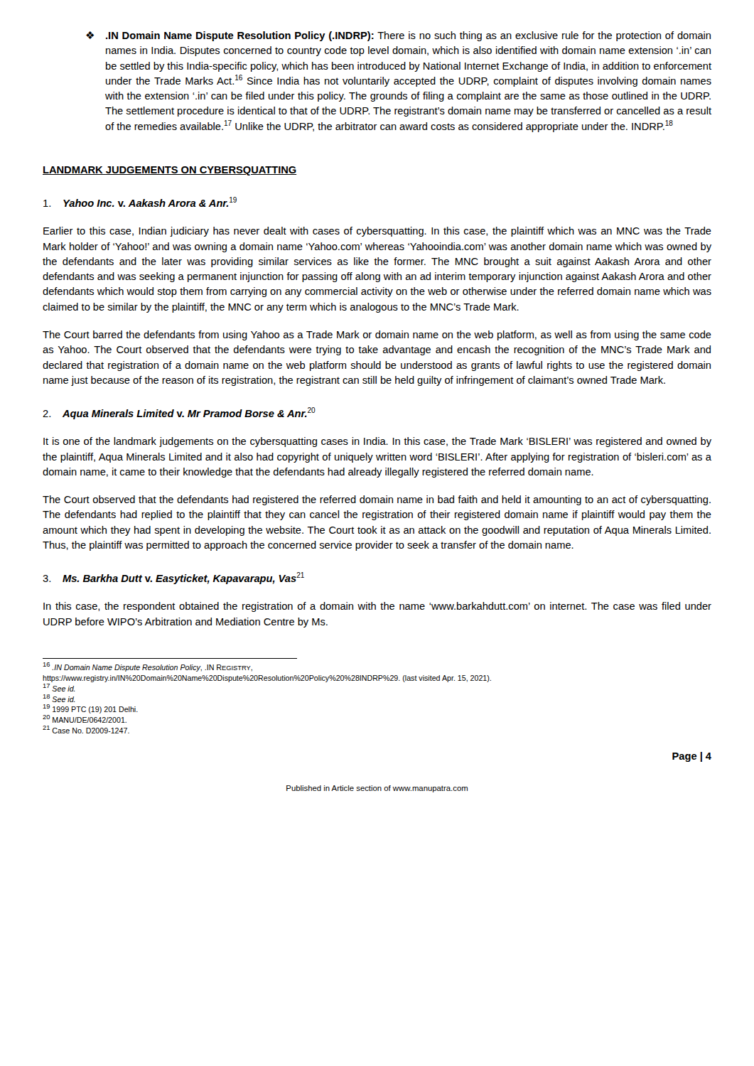❖
.IN Domain Name Dispute Resolution Policy (.INDRP): There is no such thing as an exclusive rule for the protection of domain names in India. Disputes concerned to country code top level domain, which is also identified with domain name extension ‘.in’ can be settled by this India-specific policy, which has been introduced by National Internet Exchange of India, in addition to enforcement under the Trade Marks Act.16 Since India has not voluntarily accepted the UDRP, complaint of disputes involving domain names with the extension ‘.in’ can be filed under this policy. The grounds of filing a complaint are the same as those outlined in the UDRP. The settlement procedure is identical to that of the UDRP. The registrant’s domain name may be transferred or cancelled as a result of the remedies available.17 Unlike the UDRP, the arbitrator can award costs as considered appropriate under the. INDRP.18
LANDMARK JUDGEMENTS ON CYBERSQUATTING
1. Yahoo Inc. v. Aakash Arora & Anr.19
Earlier to this case, Indian judiciary has never dealt with cases of cybersquatting. In this case, the plaintiff which was an MNC was the Trade Mark holder of ‘Yahoo!’ and was owning a domain name ‘Yahoo.com’ whereas ‘Yahooindia.com’ was another domain name which was owned by the defendants and the later was providing similar services as like the former. The MNC brought a suit against Aakash Arora and other defendants and was seeking a permanent injunction for passing off along with an ad interim temporary injunction against Aakash Arora and other defendants which would stop them from carrying on any commercial activity on the web or otherwise under the referred domain name which was claimed to be similar by the plaintiff, the MNC or any term which is analogous to the MNC’s Trade Mark.
The Court barred the defendants from using Yahoo as a Trade Mark or domain name on the web platform, as well as from using the same code as Yahoo. The Court observed that the defendants were trying to take advantage and encash the recognition of the MNC’s Trade Mark and declared that registration of a domain name on the web platform should be understood as grants of lawful rights to use the registered domain name just because of the reason of its registration, the registrant can still be held guilty of infringement of claimant’s owned Trade Mark.
2. Aqua Minerals Limited v. Mr Pramod Borse & Anr.20
It is one of the landmark judgements on the cybersquatting cases in India. In this case, the Trade Mark ‘BISLERI’ was registered and owned by the plaintiff, Aqua Minerals Limited and it also had copyright of uniquely written word ‘BISLERI’. After applying for registration of ‘bisleri.com’ as a domain name, it came to their knowledge that the defendants had already illegally registered the referred domain name.
The Court observed that the defendants had registered the referred domain name in bad faith and held it amounting to an act of cybersquatting. The defendants had replied to the plaintiff that they can cancel the registration of their registered domain name if plaintiff would pay them the amount which they had spent in developing the website. The Court took it as an attack on the goodwill and reputation of Aqua Minerals Limited. Thus, the plaintiff was permitted to approach the concerned service provider to seek a transfer of the domain name.
3. Ms. Barkha Dutt v. Easyticket, Kapavarapu, Vas21
In this case, the respondent obtained the registration of a domain with the name ‘www.barkahdutt.com’ on internet. The case was filed under UDRP before WIPO’s Arbitration and Mediation Centre by Ms.
16 .IN Domain Name Dispute Resolution Policy, .IN REGISTRY,
https://www.registry.in/IN%20Domain%20Name%20Dispute%20Resolution%20Policy%20%28INDRP%29. (last visited Apr. 15, 2021).
17 See id.
18 See id.
19 1999 PTC (19) 201 Delhi.
20 MANU/DE/0642/2001.
21 Case No. D2009-1247.
Page | 4
Published in Article section of www.manupatra.com